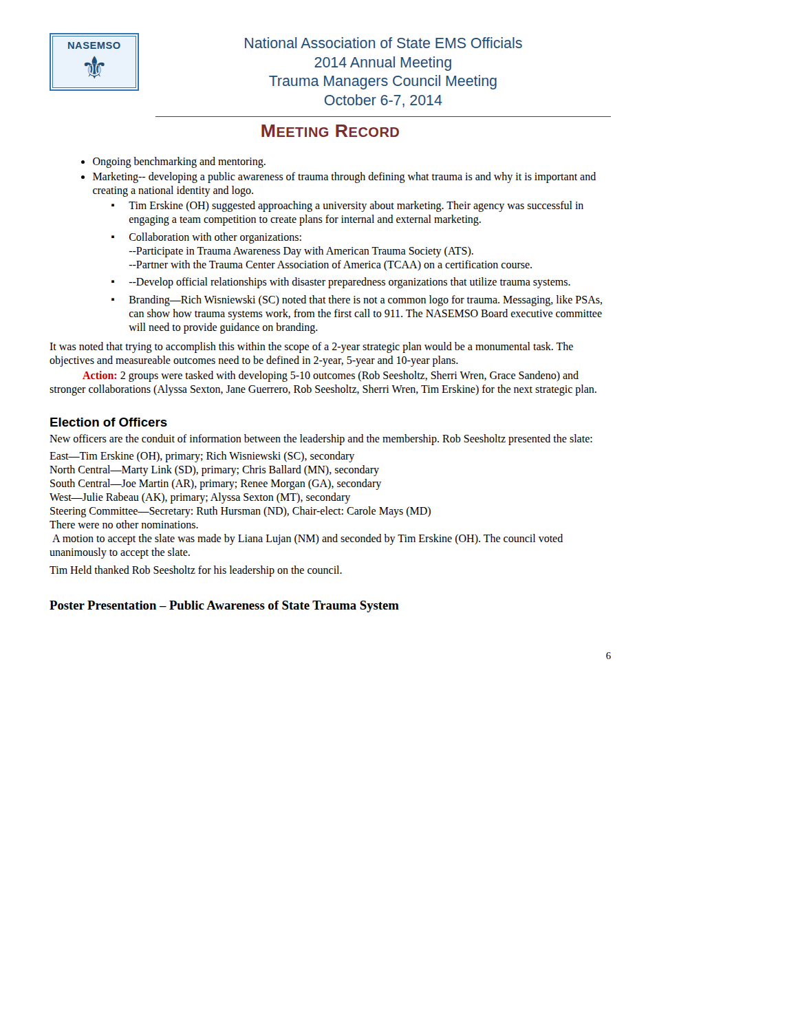NASEMSO
⚜
National Association of State EMS Officials
2014 Annual Meeting
Trauma Managers Council Meeting
October 6-7, 2014
MEETING RECORD
Ongoing benchmarking and mentoring.
Marketing-- developing a public awareness of trauma through defining what trauma is and why it is important and creating a national identity and logo.
Tim Erskine (OH) suggested approaching a university about marketing. Their agency was successful in engaging a team competition to create plans for internal and external marketing.
Collaboration with other organizations: --Participate in Trauma Awareness Day with American Trauma Society (ATS). --Partner with the Trauma Center Association of America (TCAA) on a certification course.
--Develop official relationships with disaster preparedness organizations that utilize trauma systems.
Branding—Rich Wisniewski (SC) noted that there is not a common logo for trauma. Messaging, like PSAs, can show how trauma systems work, from the first call to 911. The NASEMSO Board executive committee will need to provide guidance on branding.
It was noted that trying to accomplish this within the scope of a 2-year strategic plan would be a monumental task. The objectives and measureable outcomes need to be defined in 2-year, 5-year and 10-year plans.
Action: 2 groups were tasked with developing 5-10 outcomes (Rob Seesholtz, Sherri Wren, Grace Sandeno) and stronger collaborations (Alyssa Sexton, Jane Guerrero, Rob Seesholtz, Sherri Wren, Tim Erskine) for the next strategic plan.
Election of Officers
New officers are the conduit of information between the leadership and the membership. Rob Seesholtz presented the slate:
East—Tim Erskine (OH), primary; Rich Wisniewski (SC), secondary
North Central—Marty Link (SD), primary; Chris Ballard (MN), secondary
South Central—Joe Martin (AR), primary; Renee Morgan (GA), secondary
West—Julie Rabeau (AK), primary; Alyssa Sexton (MT), secondary
Steering Committee—Secretary: Ruth Hursman (ND), Chair-elect: Carole Mays (MD)
There were no other nominations.
A motion to accept the slate was made by Liana Lujan (NM) and seconded by Tim Erskine (OH). The council voted unanimously to accept the slate.
Tim Held thanked Rob Seesholtz for his leadership on the council.
Poster Presentation – Public Awareness of State Trauma System
6